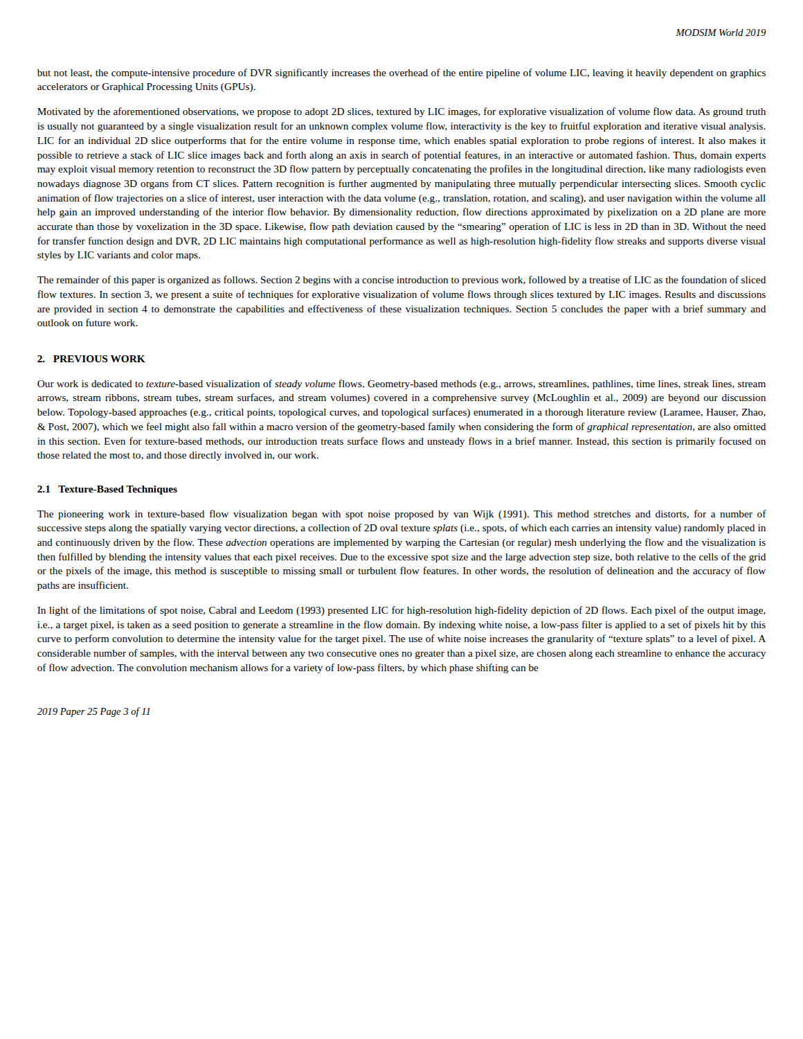MODSIM World 2019
but not least, the compute-intensive procedure of DVR significantly increases the overhead of the entire pipeline of volume LIC, leaving it heavily dependent on graphics accelerators or Graphical Processing Units (GPUs).
Motivated by the aforementioned observations, we propose to adopt 2D slices, textured by LIC images, for explorative visualization of volume flow data. As ground truth is usually not guaranteed by a single visualization result for an unknown complex volume flow, interactivity is the key to fruitful exploration and iterative visual analysis. LIC for an individual 2D slice outperforms that for the entire volume in response time, which enables spatial exploration to probe regions of interest. It also makes it possible to retrieve a stack of LIC slice images back and forth along an axis in search of potential features, in an interactive or automated fashion. Thus, domain experts may exploit visual memory retention to reconstruct the 3D flow pattern by perceptually concatenating the profiles in the longitudinal direction, like many radiologists even nowadays diagnose 3D organs from CT slices. Pattern recognition is further augmented by manipulating three mutually perpendicular intersecting slices. Smooth cyclic animation of flow trajectories on a slice of interest, user interaction with the data volume (e.g., translation, rotation, and scaling), and user navigation within the volume all help gain an improved understanding of the interior flow behavior. By dimensionality reduction, flow directions approximated by pixelization on a 2D plane are more accurate than those by voxelization in the 3D space. Likewise, flow path deviation caused by the “smearing” operation of LIC is less in 2D than in 3D. Without the need for transfer function design and DVR, 2D LIC maintains high computational performance as well as high-resolution high-fidelity flow streaks and supports diverse visual styles by LIC variants and color maps.
The remainder of this paper is organized as follows. Section 2 begins with a concise introduction to previous work, followed by a treatise of LIC as the foundation of sliced flow textures. In section 3, we present a suite of techniques for explorative visualization of volume flows through slices textured by LIC images. Results and discussions are provided in section 4 to demonstrate the capabilities and effectiveness of these visualization techniques. Section 5 concludes the paper with a brief summary and outlook on future work.
2. PREVIOUS WORK
Our work is dedicated to texture-based visualization of steady volume flows. Geometry-based methods (e.g., arrows, streamlines, pathlines, time lines, streak lines, stream arrows, stream ribbons, stream tubes, stream surfaces, and stream volumes) covered in a comprehensive survey (McLoughlin et al., 2009) are beyond our discussion below. Topology-based approaches (e.g., critical points, topological curves, and topological surfaces) enumerated in a thorough literature review (Laramee, Hauser, Zhao, & Post, 2007), which we feel might also fall within a macro version of the geometry-based family when considering the form of graphical representation, are also omitted in this section. Even for texture-based methods, our introduction treats surface flows and unsteady flows in a brief manner. Instead, this section is primarily focused on those related the most to, and those directly involved in, our work.
2.1 Texture-Based Techniques
The pioneering work in texture-based flow visualization began with spot noise proposed by van Wijk (1991). This method stretches and distorts, for a number of successive steps along the spatially varying vector directions, a collection of 2D oval texture splats (i.e., spots, of which each carries an intensity value) randomly placed in and continuously driven by the flow. These advection operations are implemented by warping the Cartesian (or regular) mesh underlying the flow and the visualization is then fulfilled by blending the intensity values that each pixel receives. Due to the excessive spot size and the large advection step size, both relative to the cells of the grid or the pixels of the image, this method is susceptible to missing small or turbulent flow features. In other words, the resolution of delineation and the accuracy of flow paths are insufficient.
In light of the limitations of spot noise, Cabral and Leedom (1993) presented LIC for high-resolution high-fidelity depiction of 2D flows. Each pixel of the output image, i.e., a target pixel, is taken as a seed position to generate a streamline in the flow domain. By indexing white noise, a low-pass filter is applied to a set of pixels hit by this curve to perform convolution to determine the intensity value for the target pixel. The use of white noise increases the granularity of “texture splats” to a level of pixel. A considerable number of samples, with the interval between any two consecutive ones no greater than a pixel size, are chosen along each streamline to enhance the accuracy of flow advection. The convolution mechanism allows for a variety of low-pass filters, by which phase shifting can be
2019 Paper 25 Page 3 of 11